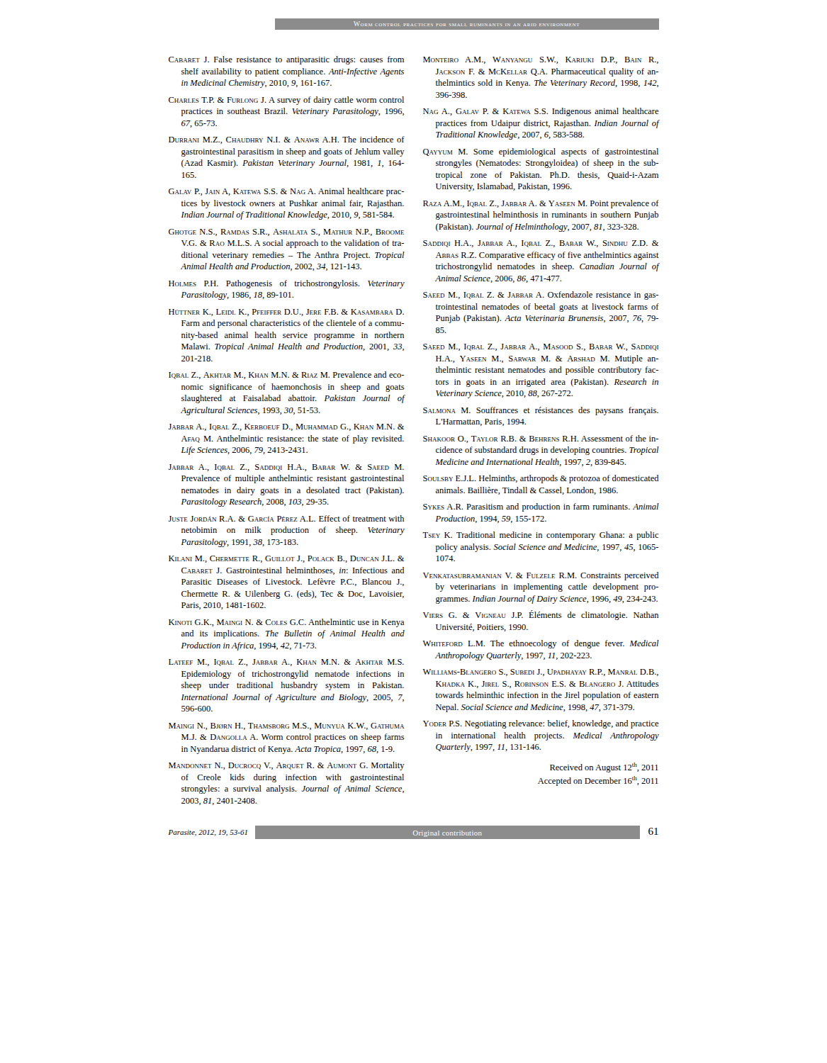Worm control practices for small ruminants in an arid environment
Cabaret J. False resistance to antiparasitic drugs: causes from shelf availability to patient compliance. Anti-Infective Agents in Medicinal Chemistry, 2010, 9, 161-167.
Charles T.P. & Furlong J. A survey of dairy cattle worm control practices in southeast Brazil. Veterinary Parasitology, 1996, 67, 65-73.
Durrani M.Z., Chaudhry N.I. & Anawr A.H. The incidence of gastrointestinal parasitism in sheep and goats of Jehlum valley (Azad Kasmir). Pakistan Veterinary Journal, 1981, 1, 164-165.
Galav P., Jain A, Katewa S.S. & Nag A. Animal healthcare practices by livestock owners at Pushkar animal fair, Rajasthan. Indian Journal of Traditional Knowledge, 2010, 9, 581-584.
Ghotge N.S., Ramdas S.R., Ashalata S., Mathur N.P., Broome V.G. & Rao M.L.S. A social approach to the validation of traditional veterinary remedies – The Anthra Project. Tropical Animal Health and Production, 2002, 34, 121-143.
Holmes P.H. Pathogenesis of trichostrongylosis. Veterinary Parasitology, 1986, 18, 89-101.
Hüttner K., Leidl K., Pfeiffer D.U., Jere F.B. & Kasambara D. Farm and personal characteristics of the clientele of a community-based animal health service programme in northern Malawi. Tropical Animal Health and Production, 2001, 33, 201-218.
Iqbal Z., Akhtar M., Khan M.N. & Riaz M. Prevalence and economic significance of haemonchosis in sheep and goats slaughtered at Faisalabad abattoir. Pakistan Journal of Agricultural Sciences, 1993, 30, 51-53.
Jabbar A., Iqbal Z., Kerboeuf D., Muhammad G., Khan M.N. & Afaq M. Anthelmintic resistance: the state of play revisited. Life Sciences, 2006, 79, 2413-2431.
Jabbar A., Iqbal Z., Saddiqi H.A., Babar W. & Saeed M. Prevalence of multiple anthelmintic resistant gastrointestinal nematodes in dairy goats in a desolated tract (Pakistan). Parasitology Research, 2008, 103, 29-35.
Juste Jordán R.A. & García Pérez A.L. Effect of treatment with netobimin on milk production of sheep. Veterinary Parasitology, 1991, 38, 173-183.
Kilani M., Chermette R., Guillot J., Polack B., Duncan J.L. & Cabaret J. Gastrointestinal helminthoses, in: Infectious and Parasitic Diseases of Livestock. Lefèvre P.C., Blancou J., Chermette R. & Uilenberg G. (eds), Tec & Doc, Lavoisier, Paris, 2010, 1481-1602.
Kinoti G.K., Maingi N. & Coles G.C. Anthelmintic use in Kenya and its implications. The Bulletin of Animal Health and Production in Africa, 1994, 42, 71-73.
Lateef M., Iqbal Z., Jabbar A., Khan M.N. & Akhtar M.S. Epidemiology of trichostrongylid nematode infections in sheep under traditional husbandry system in Pakistan. International Journal of Agriculture and Biology, 2005, 7, 596-600.
Maingi N., Bjørn H., Thamsborg M.S., Munyua K.W., Gathuma M.J. & Dangolla A. Worm control practices on sheep farms in Nyandarua district of Kenya. Acta Tropica, 1997, 68, 1-9.
Mandonnet N., Ducrocq V., Arquet R. & Aumont G. Mortality of Creole kids during infection with gastrointestinal strongyles: a survival analysis. Journal of Animal Science, 2003, 81, 2401-2408.
Monteiro A.M., Wanyangu S.W., Kariuki D.P., Bain R., Jackson F. & McKellar Q.A. Pharmaceutical quality of anthelmintics sold in Kenya. The Veterinary Record, 1998, 142, 396-398.
Nag A., Galav P. & Katewa S.S. Indigenous animal healthcare practices from Udaipur district, Rajasthan. Indian Journal of Traditional Knowledge, 2007, 6, 583-588.
Qayyum M. Some epidemiological aspects of gastrointestinal strongyles (Nematodes: Strongyloidea) of sheep in the sub-tropical zone of Pakistan. Ph.D. thesis, Quaid-i-Azam University, Islamabad, Pakistan, 1996.
Raza A.M., Iqbal Z., Jabbar A. & Yaseen M. Point prevalence of gastrointestinal helminthosis in ruminants in southern Punjab (Pakistan). Journal of Helminthology, 2007, 81, 323-328.
Saddiqi H.A., Jabbar A., Iqbal Z., Babar W., Sindhu Z.D. & Abbas R.Z. Comparative efficacy of five anthelmintics against trichostrongylid nematodes in sheep. Canadian Journal of Animal Science, 2006, 86, 471-477.
Saeed M., Iqbal Z. & Jabbar A. Oxfendazole resistance in gastrointestinal nematodes of beetal goats at livestock farms of Punjab (Pakistan). Acta Veterinaria Brunensis, 2007, 76, 79-85.
Saeed M., Iqbal Z., Jabbar A., Masood S., Babar W., Saddiqi H.A., Yaseen M., Sarwar M. & Arshad M. Mutiple anthelmintic resistant nematodes and possible contributory factors in goats in an irrigated area (Pakistan). Research in Veterinary Science, 2010, 88, 267-272.
Salmona M. Souffrances et résistances des paysans français. L'Harmattan, Paris, 1994.
Shakoor O., Taylor R.B. & Behrens R.H. Assessment of the incidence of substandard drugs in developing countries. Tropical Medicine and International Health, 1997, 2, 839-845.
Soulsby E.J.L. Helminths, arthropods & protozoa of domesticated animals. Baillière, Tindall & Cassel, London, 1986.
Sykes A.R. Parasitism and production in farm ruminants. Animal Production, 1994, 59, 155-172.
Tsey K. Traditional medicine in contemporary Ghana: a public policy analysis. Social Science and Medicine, 1997, 45, 1065-1074.
Venkatasubramanian V. & Fulzele R.M. Constraints perceived by veterinarians in implementing cattle development programmes. Indian Journal of Dairy Science, 1996, 49, 234-243.
Viers G. & Vigneau J.P. Éléments de climatologie. Nathan Université, Poitiers, 1990.
Whiteford L.M. The ethnoecology of dengue fever. Medical Anthropology Quarterly, 1997, 11, 202-223.
Williams-Blangero S., Subedi J., Upadhayay R.P., Manral D.B., Khadka K., Jirel S., Robinson E.S. & Blangero J. Attitudes towards helminthic infection in the Jirel population of eastern Nepal. Social Science and Medicine, 1998, 47, 371-379.
Yoder P.S. Negotiating relevance: belief, knowledge, and practice in international health projects. Medical Anthropology Quarterly, 1997, 11, 131-146.
Received on August 12th, 2011
Accepted on December 16th, 2011
Parasite, 2012, 19, 53-61
Original contribution
61